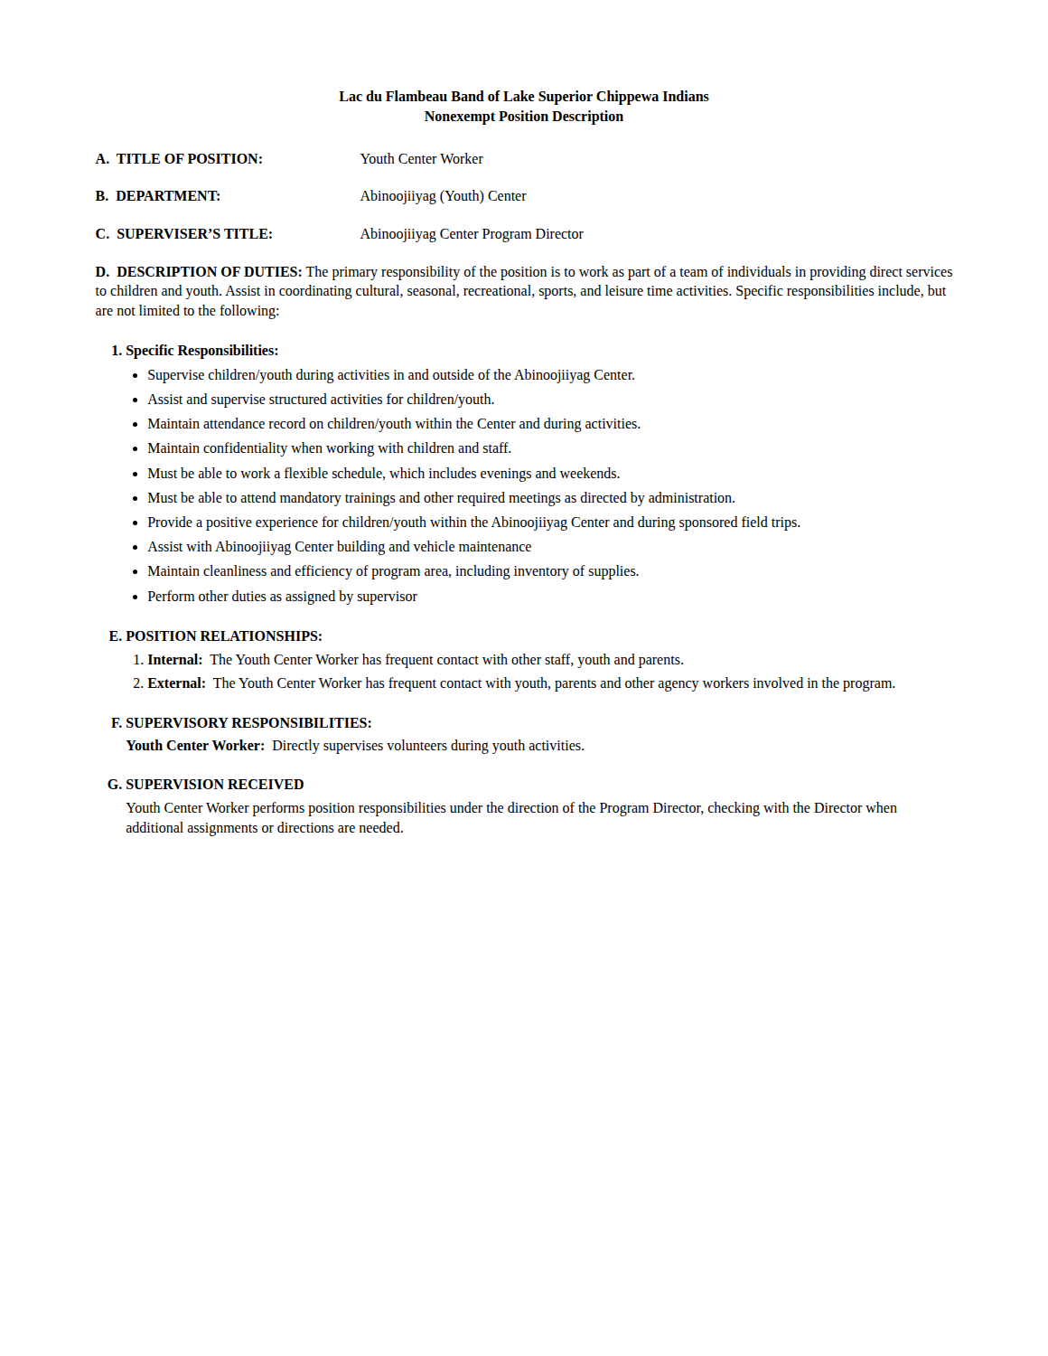Lac du Flambeau Band of Lake Superior Chippewa Indians
Nonexempt Position Description
A. TITLE OF POSITION: Youth Center Worker
B. DEPARTMENT: Abinoojiiyag (Youth) Center
C. SUPERVISER’S TITLE: Abinoojiiyag Center Program Director
D. DESCRIPTION OF DUTIES: The primary responsibility of the position is to work as part of a team of individuals in providing direct services to children and youth. Assist in coordinating cultural, seasonal, recreational, sports, and leisure time activities. Specific responsibilities include, but are not limited to the following:
Specific Responsibilities:
Supervise children/youth during activities in and outside of the Abinoojiiyag Center.
Assist and supervise structured activities for children/youth.
Maintain attendance record on children/youth within the Center and during activities.
Maintain confidentiality when working with children and staff.
Must be able to work a flexible schedule, which includes evenings and weekends.
Must be able to attend mandatory trainings and other required meetings as directed by administration.
Provide a positive experience for children/youth within the Abinoojiiyag Center and during sponsored field trips.
Assist with Abinoojiiyag Center building and vehicle maintenance
Maintain cleanliness and efficiency of program area, including inventory of supplies.
Perform other duties as assigned by supervisor
POSITION RELATIONSHIPS:
Internal: The Youth Center Worker has frequent contact with other staff, youth and parents.
External: The Youth Center Worker has frequent contact with youth, parents and other agency workers involved in the program.
SUPERVISORY RESPONSIBILITIES:
Youth Center Worker: Directly supervises volunteers during youth activities.
SUPERVISION RECEIVED
Youth Center Worker performs position responsibilities under the direction of the Program Director, checking with the Director when additional assignments or directions are needed.